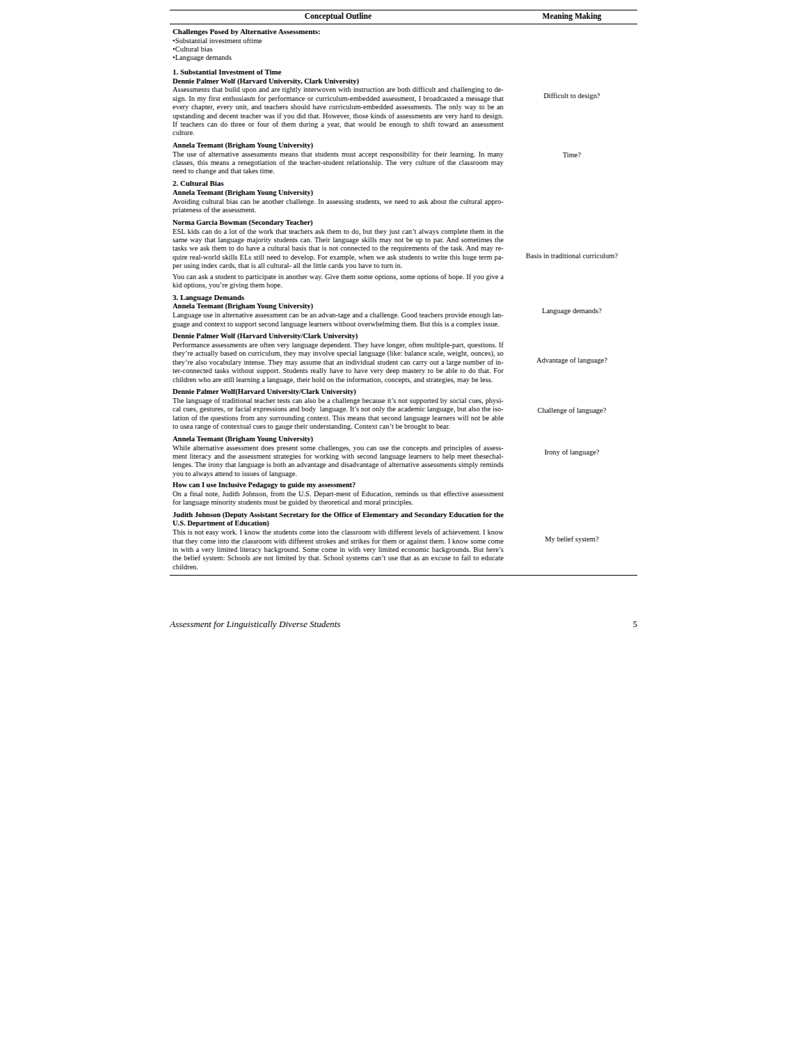| Conceptual Outline | Meaning Making |
| --- | --- |
| Challenges Posed by Alternative Assessments: •Substantial investment oftime •Cultural bias •Language demands | |
| 1. Substantial Investment of Time Dennie Palmer Wolf (Harvard University, Clark University) Assessments that build upon and are tightly interwoven with instruction are both difficult and challenging to design. In my first enthusiasm for performance or curriculum-embedded assessment, I broadcasted a message that every chapter, every unit, and teachers should have curriculum-embedded assessments. The only way to be an upstanding and decent teacher was if you did that. However, those kinds of assessments are very hard to design. If teachers can do three or four of them during a year, that would be enough to shift toward an assessment culture. | Difficult to design? |
| Annela Teemant (Brigham Young University) The use of alternative assessments means that students must accept responsibility for their learning. In many classes, this means a renegotiation of the teacher-student relationship. The very culture of the classroom may need to change and that takes time. | Time? |
| 2. Cultural Bias Annela Teemant (Brigham Young University) Avoiding cultural bias can be another challenge. In assessing students, we need to ask about the cultural appropriateness of the assessment. | |
| Norma Garcia Bowman (Secondary Teacher) ESL kids can do a lot of the work that teachers ask them to do, but they just can’t always complete them in the same way that language majority students can. Their language skills may not be up to par. And sometimes the tasks we ask them to do have a cultural basis that is not connected to the requirements of the task. And may require real-world skills ELs still need to develop. For example, when we ask students to write this huge term paper using index cards, that is all cultural- all the little cards you have to turn in. You can ask a student to participate in another way. Give them some options, some options of hope. If you give a kid options, you’re giving them hope. | Basis in traditional curriculum? |
| 3. Language Demands Annela Teemant (Brigham Young University) Language use in alternative assessment can be an advan-tage and a challenge. Good teachers provide enough lan-guage and context to support second language learners without overwhelming them. But this is a complex issue. | Language demands? |
| Dennie Palmer Wolf (Harvard University/Clark University) Performance assessments are often very language dependent. They have longer, often multiple-part, questions. If they’re actually based on curriculum, they may involve special language (like: balance scale, weight, ounces), so they’re also vocabulary intense. They may assume that an individual student can carry out a large number of inter-connected tasks without support. Students really have to have very deep mastery to be able to do that. For children who are still learning a language, their hold on the information, concepts, and strategies, may be less. | Advantage of language? |
| Dennie Palmer Wolf(Harvard University/Clark University) The language of traditional teacher tests can also be a challenge because it’s not supported by social cues, physical cues, gestures, or facial expressions and body language. It’s not only the academic language, but also the isolation of the questions from any surrounding context. This means that second language learners will not be able to usea range of contextual cues to gauge their understanding. Context can’t be brought to bear. | Challenge of language? |
| Annela Teemant (Brigham Young University) While alternative assessment does present some challenges, you can use the concepts and principles of assessment literacy and the assessment strategies for working with second language learners to help meet thesechallenges. The irony that language is both an advantage and disadvantage of alternative assessments simply reminds you to always attend to issues of language. | Irony of language? |
| How can I use Inclusive Pedagogy to guide my assessment? On a final note, Judith Johnson, from the U.S. Depart-ment of Education, reminds us that effective assessment for language minority students must be guided by theoretical and moral principles. | |
| Judith Johnson (Deputy Assistant Secretary for the Office of Elementary and Secondary Education for the U.S. Department of Education) This is not easy work. I know the students come into the classroom with different levels of achievement. I know that they come into the classroom with different strokes and strikes for them or against them. I know some come in with a very limited literacy background. Some come in with very limited economic backgrounds. But here’s the belief system: Schools are not limited by that. School systems can’t use that as an excuse to fail to educate children. | My belief system? |
Assessment for Linguistically Diverse Students 5